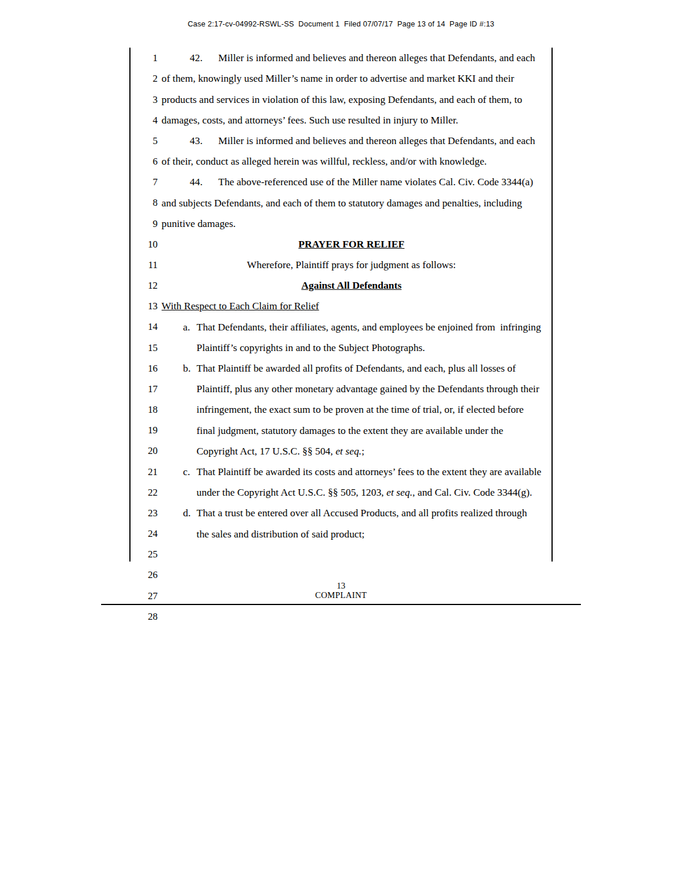Case 2:17-cv-04992-RSWL-SS Document 1 Filed 07/07/17 Page 13 of 14 Page ID #:13
1
2
3
4
5
6
7
8
9
10
11
12
13
14
15
16
17
18
19
20
21
22
23
24
25
26
27
28
42. Miller is informed and believes and thereon alleges that Defendants, and each of them, knowingly used Miller’s name in order to advertise and market KKI and their products and services in violation of this law, exposing Defendants, and each of them, to damages, costs, and attorneys’ fees. Such use resulted in injury to Miller.
43. Miller is informed and believes and thereon alleges that Defendants, and each of their, conduct as alleged herein was willful, reckless, and/or with knowledge.
44. The above-referenced use of the Miller name violates Cal. Civ. Code 3344(a) and subjects Defendants, and each of them to statutory damages and penalties, including punitive damages.
PRAYER FOR RELIEF
Wherefore, Plaintiff prays for judgment as follows:
Against All Defendants
With Respect to Each Claim for Relief
a.
That Defendants, their affiliates, agents, and employees be enjoined from infringing Plaintiff’s copyrights in and to the Subject Photographs.
b.
That Plaintiff be awarded all profits of Defendants, and each, plus all losses of Plaintiff, plus any other monetary advantage gained by the Defendants through their infringement, the exact sum to be proven at the time of trial, or, if elected before final judgment, statutory damages to the extent they are available under the Copyright Act, 17 U.S.C. §§ 504, et seq.;
c.
That Plaintiff be awarded its costs and attorneys’ fees to the extent they are available under the Copyright Act U.S.C. §§ 505, 1203, et seq., and Cal. Civ. Code 3344(g).
d.
That a trust be entered over all Accused Products, and all profits realized through the sales and distribution of said product;
13
COMPLAINT